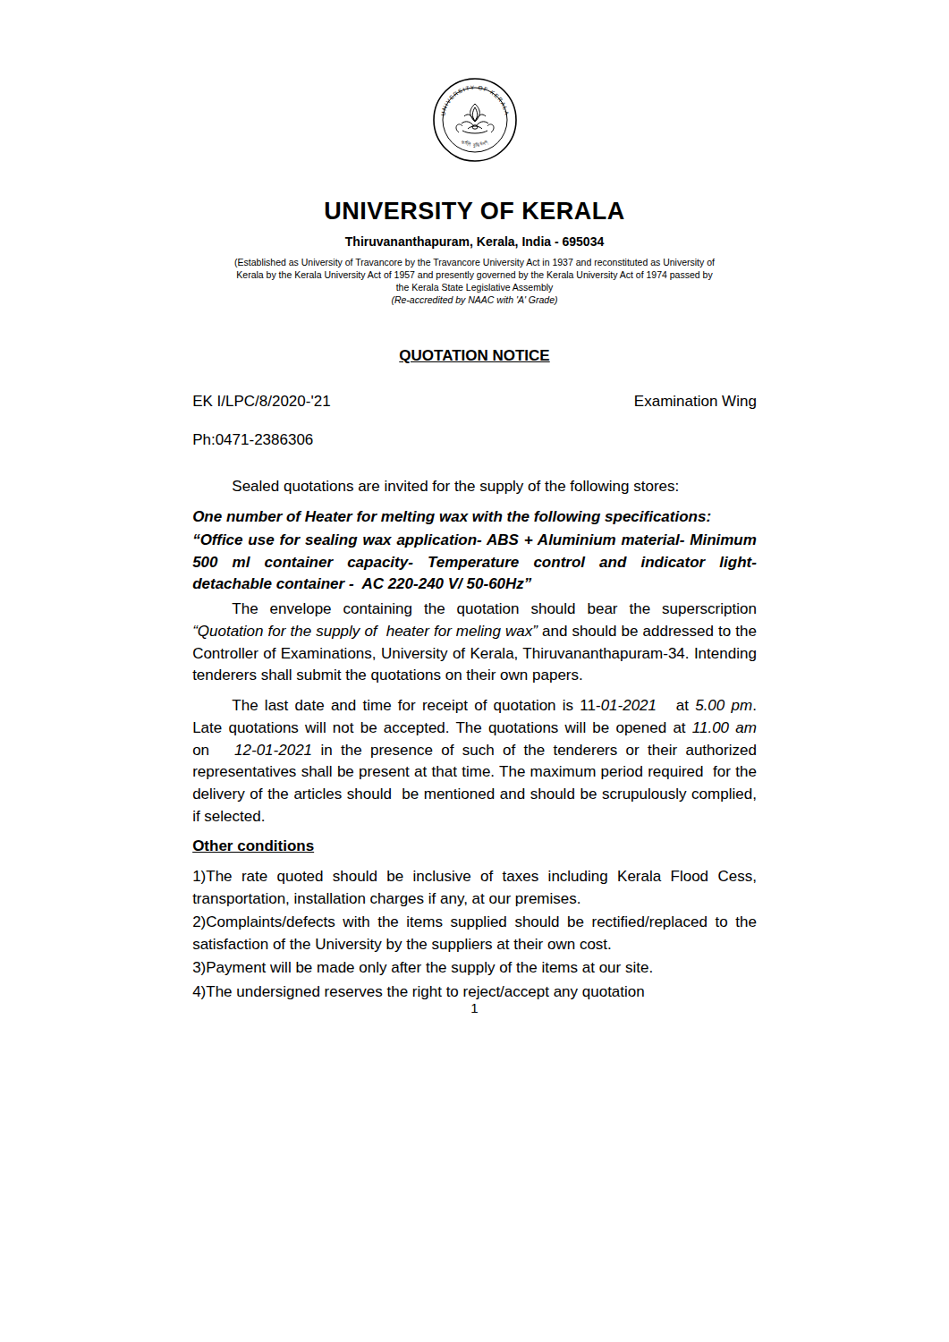UNIVERSITY OF KERALA কর্মণি বুদ্ধির্বলম্
UNIVERSITY OF KERALA
Thiruvananthapuram, Kerala, India - 695034
(Established as University of Travancore by the Travancore University Act in 1937 and reconstituted as University of Kerala by the Kerala University Act of 1957 and presently governed by the Kerala University Act of 1974 passed by the Kerala State Legislative Assembly
(Re-accredited by NAAC with 'A' Grade)
QUOTATION NOTICE
EK I/LPC/8/2020-'21 Examination Wing
Ph:0471-2386306
Sealed quotations are invited for the supply of the following stores:
One number of Heater for melting wax with the following specifications:
“Office use for sealing wax application- ABS + Aluminium material- Minimum 500 ml container capacity- Temperature control and indicator light- detachable container - AC 220-240 V/ 50-60Hz”
The envelope containing the quotation should bear the superscription “Quotation for the supply of heater for meling wax” and should be addressed to the Controller of Examinations, University of Kerala, Thiruvananthapuram-34. Intending tenderers shall submit the quotations on their own papers.
The last date and time for receipt of quotation is 11-01-2021 at 5.00 pm. Late quotations will not be accepted. The quotations will be opened at 11.00 am on 12-01-2021 in the presence of such of the tenderers or their authorized representatives shall be present at that time. The maximum period required for the delivery of the articles should be mentioned and should be scrupulously complied, if selected.
Other conditions
1)The rate quoted should be inclusive of taxes including Kerala Flood Cess, transportation, installation charges if any, at our premises.
2)Complaints/defects with the items supplied should be rectified/replaced to the satisfaction of the University by the suppliers at their own cost.
3)Payment will be made only after the supply of the items at our site.
4)The undersigned reserves the right to reject/accept any quotation
1